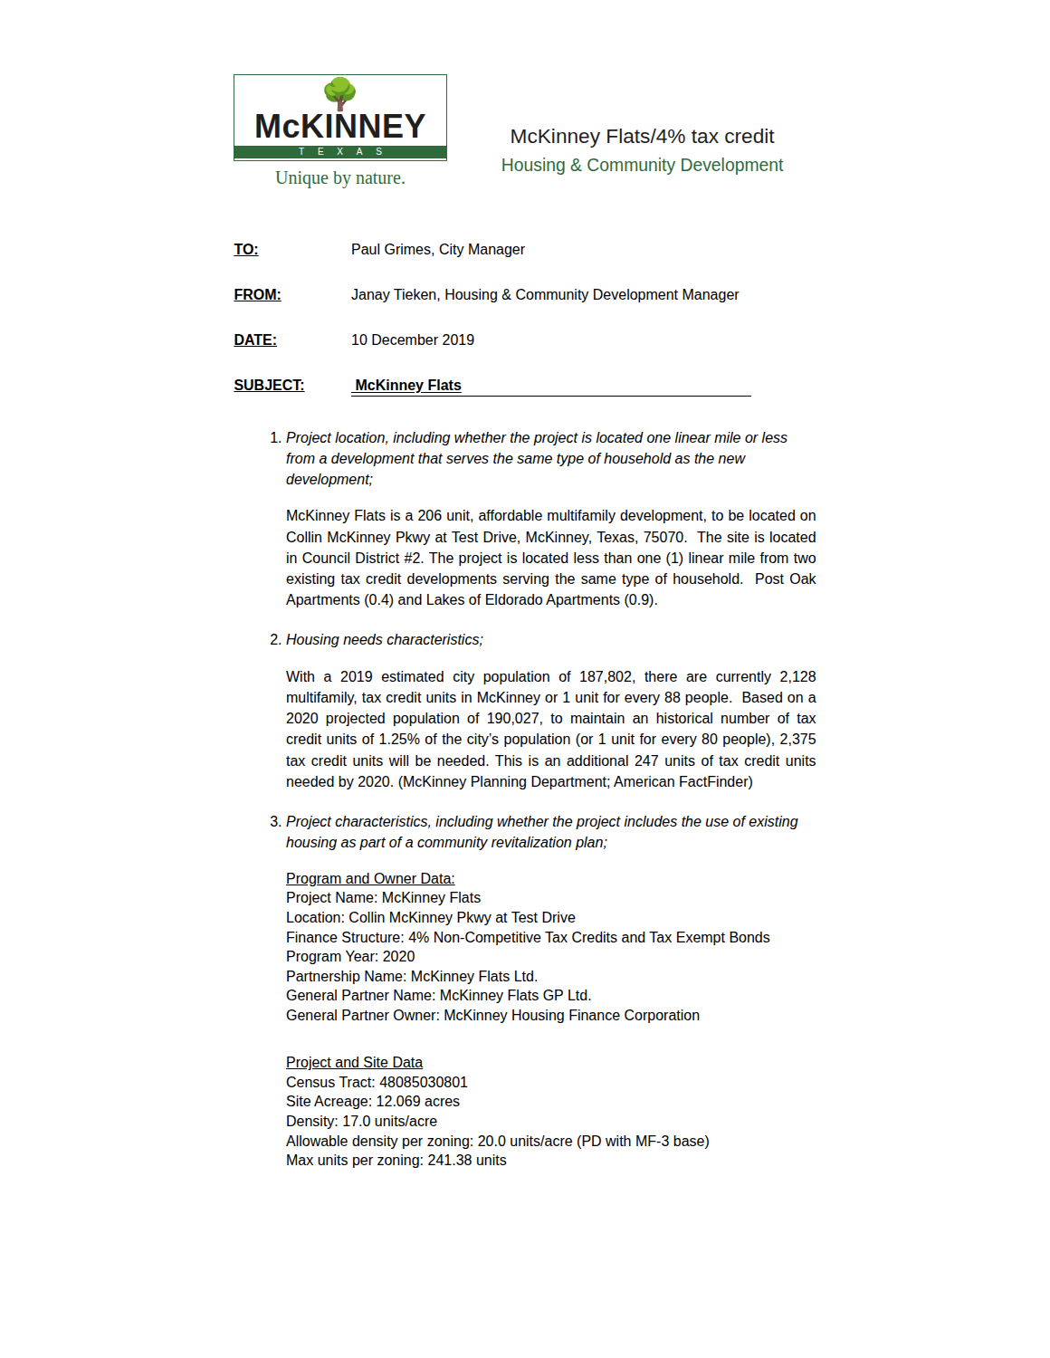🌳
McKINNEY
T E X A S
Unique by nature.
McKinney Flats/4% tax credit
Housing & Community Development
TO:
Paul Grimes, City Manager
FROM:
Janay Tieken, Housing & Community Development Manager
DATE:
10 December 2019
SUBJECT:
McKinney Flats
Project location, including whether the project is located one linear mile or less from a development that serves the same type of household as the new development;
McKinney Flats is a 206 unit, affordable multifamily development, to be located on Collin McKinney Pkwy at Test Drive, McKinney, Texas, 75070. The site is located in Council District #2. The project is located less than one (1) linear mile from two existing tax credit developments serving the same type of household. Post Oak Apartments (0.4) and Lakes of Eldorado Apartments (0.9).
Housing needs characteristics;
With a 2019 estimated city population of 187,802, there are currently 2,128 multifamily, tax credit units in McKinney or 1 unit for every 88 people. Based on a 2020 projected population of 190,027, to maintain an historical number of tax credit units of 1.25% of the city’s population (or 1 unit for every 80 people), 2,375 tax credit units will be needed. This is an additional 247 units of tax credit units needed by 2020. (McKinney Planning Department; American FactFinder)
Project characteristics, including whether the project includes the use of existing housing as part of a community revitalization plan;
Program and Owner Data:
Project Name: McKinney Flats
Location: Collin McKinney Pkwy at Test Drive
Finance Structure: 4% Non-Competitive Tax Credits and Tax Exempt Bonds
Program Year: 2020
Partnership Name: McKinney Flats Ltd.
General Partner Name: McKinney Flats GP Ltd.
General Partner Owner: McKinney Housing Finance Corporation
Project and Site Data
Census Tract: 48085030801
Site Acreage: 12.069 acres
Density: 17.0 units/acre
Allowable density per zoning: 20.0 units/acre (PD with MF-3 base)
Max units per zoning: 241.38 units